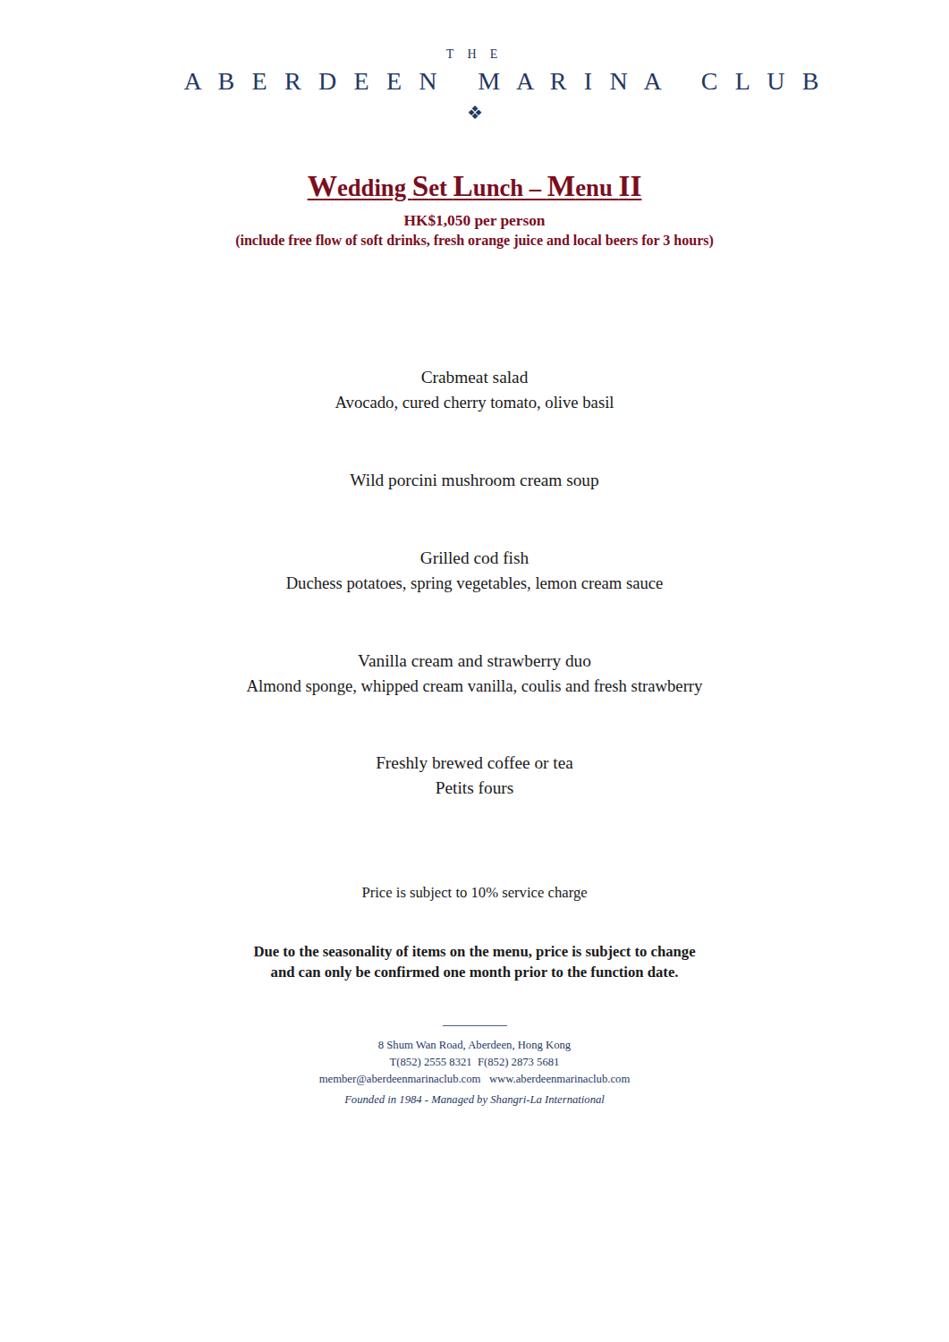T H E A B E R D E E N M A R I N A C L U B
❖
Wedding Set Lunch – Menu II
HK$1,050 per person
(include free flow of soft drinks, fresh orange juice and local beers for 3 hours)
Crabmeat salad Avocado, cured cherry tomato, olive basil
Wild porcini mushroom cream soup
Grilled cod fish Duchess potatoes, spring vegetables, lemon cream sauce
Vanilla cream and strawberry duo Almond sponge, whipped cream vanilla, coulis and fresh strawberry
Freshly brewed coffee or tea Petits fours
Price is subject to 10% service charge
Due to the seasonality of items on the menu, price is subject to change
and can only be confirmed one month prior to the function date.
8 Shum Wan Road, Aberdeen, Hong Kong
T(852) 2555 8321 F(852) 2873 5681
member@aberdeenmarinaclub.com www.aberdeenmarinaclub.com
Founded in 1984 - Managed by Shangri-La International